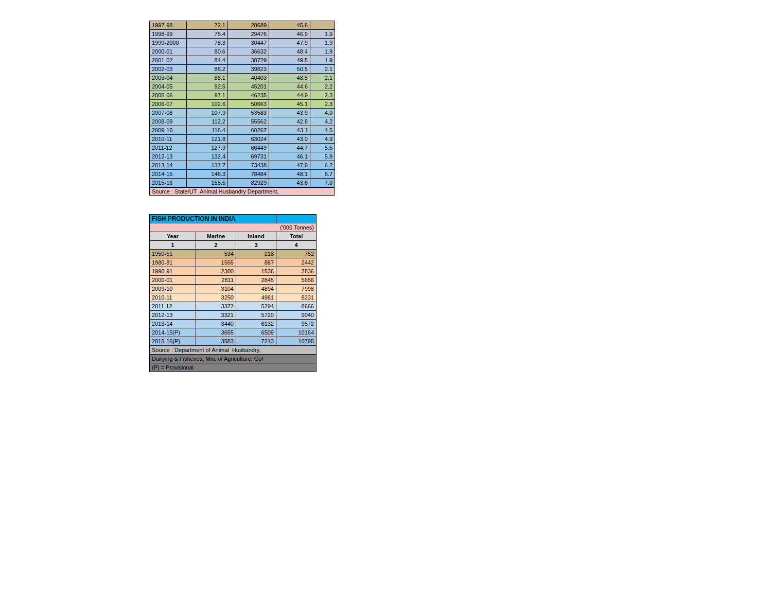| 1997-98 | 72.1 | 28689 | 45.6 | - |
| 1998-99 | 75.4 | 29476 | 46.9 | 1.9 |
| 1999-2000 | 78.3 | 30447 | 47.9 | 1.9 |
| 2000-01 | 80.6 | 36632 | 48.4 | 1.9 |
| 2001-02 | 84.4 | 38729 | 49.5 | 1.9 |
| 2002-03 | 86.2 | 39823 | 50.5 | 2.1 |
| 2003-04 | 88.1 | 40403 | 48.5 | 2.1 |
| 2004-05 | 92.5 | 45201 | 44.6 | 2.2 |
| 2005-06 | 97.1 | 46235 | 44.9 | 2.3 |
| 2006-07 | 102.6 | 50663 | 45.1 | 2.3 |
| 2007-08 | 107.9 | 53583 | 43.9 | 4.0 |
| 2008-09 | 112.2 | 55562 | 42.8 | 4.2 |
| 2009-10 | 116.4 | 60267 | 43.1 | 4.5 |
| 2010-11 | 121.8 | 63024 | 43.0 | 4.9 |
| 2011-12 | 127.9 | 66449 | 44.7 | 5.5 |
| 2012-13 | 132.4 | 69731 | 46.1 | 5.9 |
| 2013-14 | 137.7 | 73438 | 47.9 | 6.2 |
| 2014-15 | 146.3 | 78484 | 48.1 | 6.7 |
| 2015-16 | 155.5 | 82929 | 43.6 | 7.0 |
Source : State/UT Animal Husbandry Department,
| FISH PRODUCTION IN INDIA | |
| ('000 Tonnes) |
| Year | Marine | Inland | Total |
| 1 | 2 | 3 | 4 |
| 1950-51 | 534 | 218 | 752 |
| 1980-81 | 1555 | 887 | 2442 |
| 1990-91 | 2300 | 1536 | 3836 |
| 2000-01 | 2811 | 2845 | 5656 |
| 2009-10 | 3104 | 4894 | 7998 |
| 2010-11 | 3250 | 4981 | 8231 |
| 2011-12 | 3372 | 5294 | 8666 |
| 2012-13 | 3321 | 5720 | 9040 |
| 2013-14 | 3440 | 6132 | 9572 |
| 2014-15(P) | 3655 | 6509 | 10164 |
| 2015-16(P) | 3583 | 7213 | 10795 |
| Source : Department of Animal Husbandry, |
| Dairying & Fisheries, Min. of Agriculture, GoI |
| (P) = Provisional |